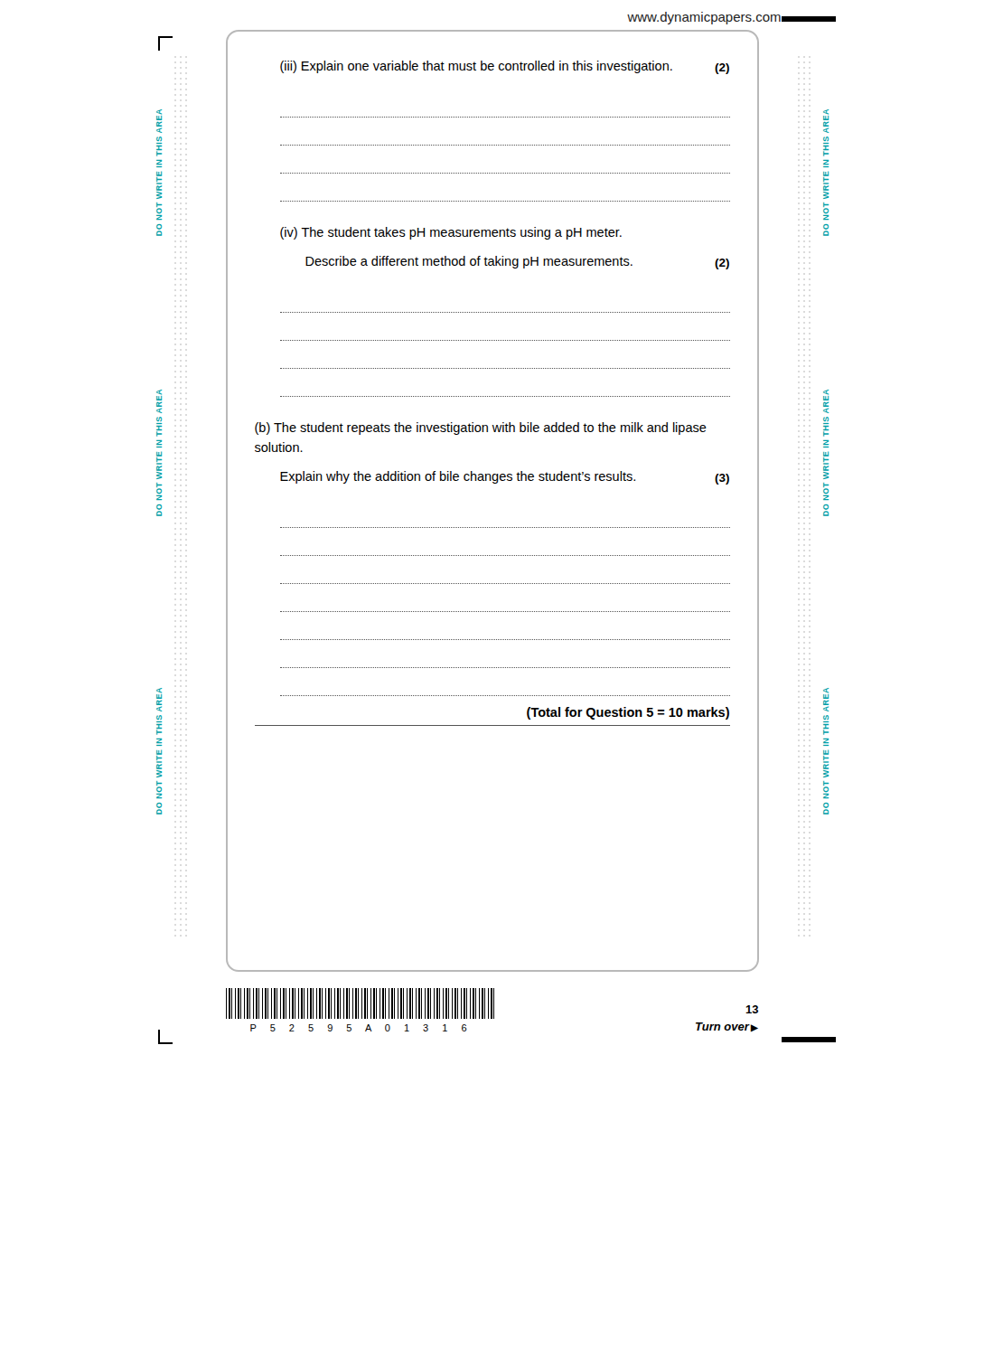www.dynamicpapers.com
DO NOT WRITE IN THIS AREA
DO NOT WRITE IN THIS AREA
DO NOT WRITE IN THIS AREA
DO NOT WRITE IN THIS AREA
DO NOT WRITE IN THIS AREA
DO NOT WRITE IN THIS AREA
(iii) Explain one variable that must be controlled in this investigation.
(2)
(iv) The student takes pH measurements using a pH meter.
Describe a different method of taking pH measurements.
(2)
(b) The student repeats the investigation with bile added to the milk and lipase solution.
Explain why the addition of bile changes the student’s results.
(3)
(Total for Question 5 = 10 marks)
P 5 2 5 9 5 A 0 1 3 1 6
13
Turn over